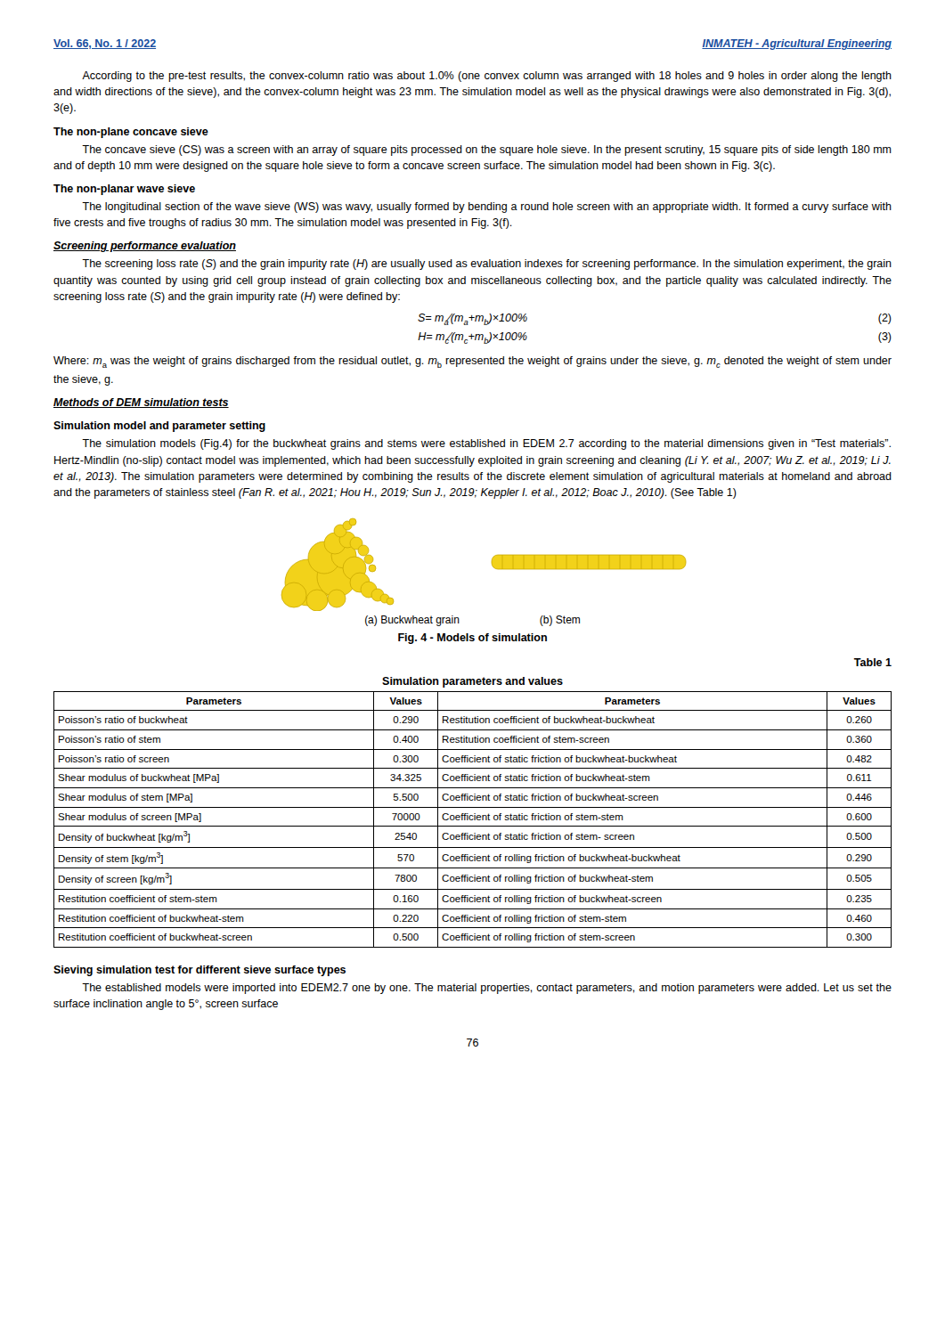Vol. 66, No. 1 / 2022
INMATEH - Agricultural Engineering
According to the pre-test results, the convex-column ratio was about 1.0% (one convex column was arranged with 18 holes and 9 holes in order along the length and width directions of the sieve), and the convex-column height was 23 mm. The simulation model as well as the physical drawings were also demonstrated in Fig. 3(d), 3(e).
The non-plane concave sieve
The concave sieve (CS) was a screen with an array of square pits processed on the square hole sieve. In the present scrutiny, 15 square pits of side length 180 mm and of depth 10 mm were designed on the square hole sieve to form a concave screen surface. The simulation model had been shown in Fig. 3(c).
The non-planar wave sieve
The longitudinal section of the wave sieve (WS) was wavy, usually formed by bending a round hole screen with an appropriate width. It formed a curvy surface with five crests and five troughs of radius 30 mm. The simulation model was presented in Fig. 3(f).
Screening performance evaluation
The screening loss rate (S) and the grain impurity rate (H) are usually used as evaluation indexes for screening performance. In the simulation experiment, the grain quantity was counted by using grid cell group instead of grain collecting box and miscellaneous collecting box, and the particle quality was calculated indirectly. The screening loss rate (S) and the grain impurity rate (H) were defined by:
S= ma⁄(ma+mb)×100%
(2)
H= mc⁄(mc+mb)×100%
(3)
Where: ma was the weight of grains discharged from the residual outlet, g. mb represented the weight of grains under the sieve, g. mc denoted the weight of stem under the sieve, g.
Methods of DEM simulation tests
Simulation model and parameter setting
The simulation models (Fig.4) for the buckwheat grains and stems were established in EDEM 2.7 according to the material dimensions given in “Test materials”. Hertz-Mindlin (no-slip) contact model was implemented, which had been successfully exploited in grain screening and cleaning (Li Y. et al., 2007; Wu Z. et al., 2019; Li J. et al., 2013). The simulation parameters were determined by combining the results of the discrete element simulation of agricultural materials at homeland and abroad and the parameters of stainless steel (Fan R. et al., 2021; Hou H., 2019; Sun J., 2019; Keppler I. et al., 2012; Boac J., 2010). (See Table 1)
(a) Buckwheat grain (b) Stem
Fig. 4 - Models of simulation
Table 1
Simulation parameters and values
| Parameters | Values | Parameters | Values |
| --- | --- | --- | --- |
| Poisson’s ratio of buckwheat | 0.290 | Restitution coefficient of buckwheat-buckwheat | 0.260 |
| Poisson’s ratio of stem | 0.400 | Restitution coefficient of stem-screen | 0.360 |
| Poisson’s ratio of screen | 0.300 | Coefficient of static friction of buckwheat-buckwheat | 0.482 |
| Shear modulus of buckwheat [MPa] | 34.325 | Coefficient of static friction of buckwheat-stem | 0.611 |
| Shear modulus of stem [MPa] | 5.500 | Coefficient of static friction of buckwheat-screen | 0.446 |
| Shear modulus of screen [MPa] | 70000 | Coefficient of static friction of stem-stem | 0.600 |
| Density of buckwheat [kg/m 3 ] | 2540 | Coefficient of static friction of stem- screen | 0.500 |
| Density of stem [kg/m 3 ] | 570 | Coefficient of rolling friction of buckwheat-buckwheat | 0.290 |
| Density of screen [kg/m 3 ] | 7800 | Coefficient of rolling friction of buckwheat-stem | 0.505 |
| Restitution coefficient of stem-stem | 0.160 | Coefficient of rolling friction of buckwheat-screen | 0.235 |
| Restitution coefficient of buckwheat-stem | 0.220 | Coefficient of rolling friction of stem-stem | 0.460 |
| Restitution coefficient of buckwheat-screen | 0.500 | Coefficient of rolling friction of stem-screen | 0.300 |
Sieving simulation test for different sieve surface types
The established models were imported into EDEM2.7 one by one. The material properties, contact parameters, and motion parameters were added. Let us set the surface inclination angle to 5°, screen surface
76